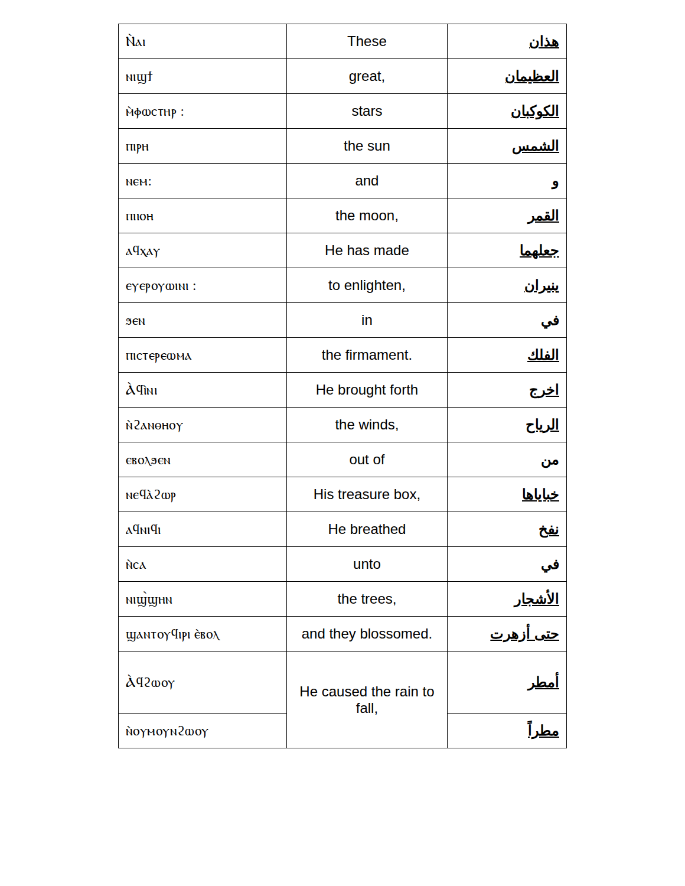| Ⲛ̀ⲁⲓ | These | هذان |
| ⲛⲓϣϯ | great, | العظيمان |
| ⲙ̀ⲫⲱⲥⲧⲏⲣ : | stars | الكوكبان |
| ⲡⲓⲣⲏ | the sun | الشمس |
| ⲛⲉⲙ: | and | و |
| ⲡⲓⲓⲟⲏ | the moon, | القمر |
| ⲁϥⲭⲁⲩ | He has made | جعلهما |
| ⲉⲩⲉⲣⲟⲩⲱⲓⲛⲓ : | to enlighten, | ينيران |
| ϧⲉⲛ | in | في |
| ⲡⲓⲥⲧⲉⲣⲉⲱⲙⲁ | the firmament. | الفلك |
| Ⲁ̀ϥⲓ̀ⲛⲓ | He brought forth | اخرج |
| ⲛ̀ϩⲁⲛⲑⲏⲟⲩ | the winds, | الرياح |
| ⲉⲃⲟⲗϧⲉⲛ | out of | من |
| ⲛⲉϥⲁ̀ϩⲱⲣ | His treasure box, | خباياها |
| ⲁϥⲛⲓϥⲓ | He breathed | نفخ |
| ⲛ̀ⲥⲁ | unto | في |
| ⲛⲓϣ̀ϣⲏⲛ | the trees, | الأشجار |
| ϣⲁⲛⲧⲟⲩϥⲓⲣⲓ ⲉ̀ⲃⲟⲗ | and they blossomed. | حتى أزهرت |
| Ⲁ̀ϥϩⲱⲟⲩ | He caused the rain to fall, | أمطر |
| ⲛ̀ⲟⲩⲙⲟⲩⲛϩⲱⲟⲩ | مطراً |